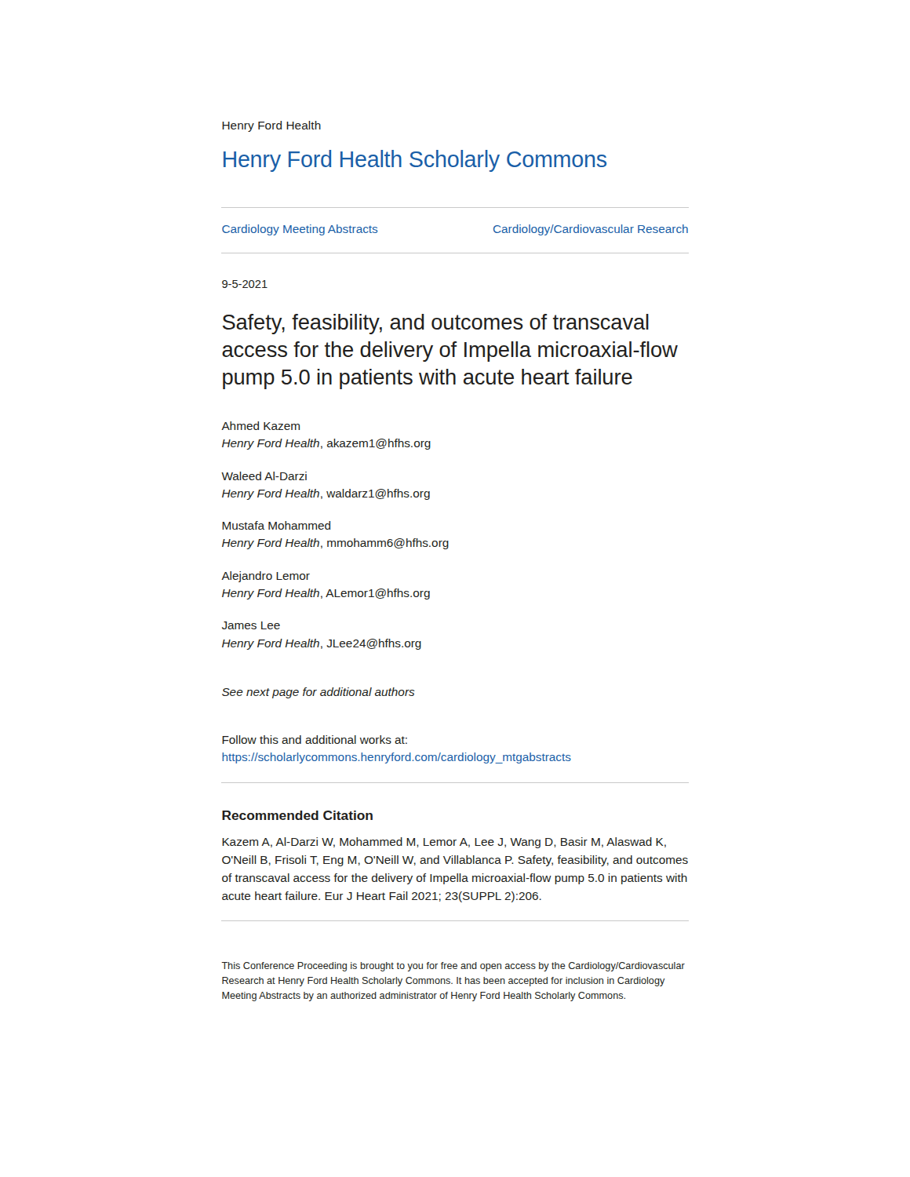Henry Ford Health
Henry Ford Health Scholarly Commons
Cardiology Meeting Abstracts
Cardiology/Cardiovascular Research
9-5-2021
Safety, feasibility, and outcomes of transcaval access for the delivery of Impella microaxial-flow pump 5.0 in patients with acute heart failure
Ahmed Kazem
Henry Ford Health, akazem1@hfhs.org
Waleed Al-Darzi
Henry Ford Health, waldarz1@hfhs.org
Mustafa Mohammed
Henry Ford Health, mmohamm6@hfhs.org
Alejandro Lemor
Henry Ford Health, ALemor1@hfhs.org
James Lee
Henry Ford Health, JLee24@hfhs.org
See next page for additional authors
Follow this and additional works at: https://scholarlycommons.henryford.com/cardiology_mtgabstracts
Recommended Citation
Kazem A, Al-Darzi W, Mohammed M, Lemor A, Lee J, Wang D, Basir M, Alaswad K, O'Neill B, Frisoli T, Eng M, O'Neill W, and Villablanca P. Safety, feasibility, and outcomes of transcaval access for the delivery of Impella microaxial-flow pump 5.0 in patients with acute heart failure. Eur J Heart Fail 2021; 23(SUPPL 2):206.
This Conference Proceeding is brought to you for free and open access by the Cardiology/Cardiovascular Research at Henry Ford Health Scholarly Commons. It has been accepted for inclusion in Cardiology Meeting Abstracts by an authorized administrator of Henry Ford Health Scholarly Commons.